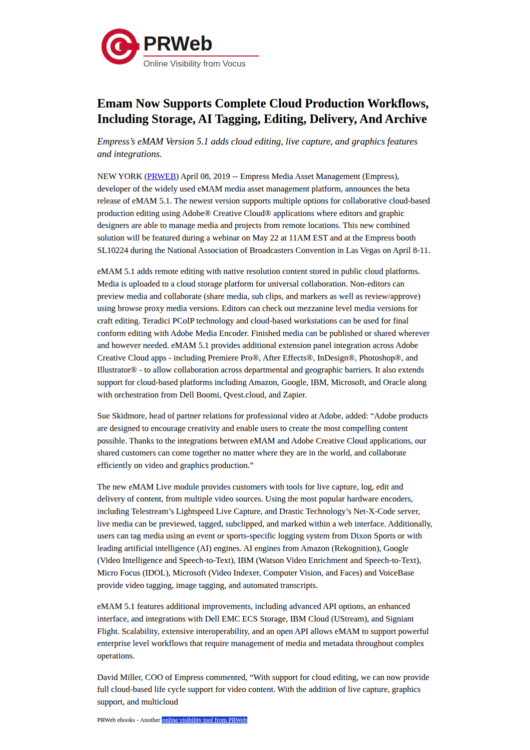PRWeb Online Visibility from Vocus
Emam Now Supports Complete Cloud Production Workflows, Including Storage, AI Tagging, Editing, Delivery, And Archive
Empress’s eMAM Version 5.1 adds cloud editing, live capture, and graphics features and integrations.
NEW YORK (PRWEB) April 08, 2019 -- Empress Media Asset Management (Empress), developer of the widely used eMAM media asset management platform, announces the beta release of eMAM 5.1. The newest version supports multiple options for collaborative cloud-based production editing using Adobe® Creative Cloud® applications where editors and graphic designers are able to manage media and projects from remote locations. This new combined solution will be featured during a webinar on May 22 at 11AM EST and at the Empress booth SL10224 during the National Association of Broadcasters Convention in Las Vegas on April 8-11.
eMAM 5.1 adds remote editing with native resolution content stored in public cloud platforms. Media is uploaded to a cloud storage platform for universal collaboration. Non-editors can preview media and collaborate (share media, sub clips, and markers as well as review/approve) using browse proxy media versions. Editors can check out mezzanine level media versions for craft editing. Teradici PCoIP technology and cloud-based workstations can be used for final conform editing with Adobe Media Encoder. Finished media can be published or shared wherever and however needed. eMAM 5.1 provides additional extension panel integration across Adobe Creative Cloud apps - including Premiere Pro®, After Effects®, InDesign®, Photoshop®, and Illustrator® - to allow collaboration across departmental and geographic barriers. It also extends support for cloud-based platforms including Amazon, Google, IBM, Microsoft, and Oracle along with orchestration from Dell Boomi, Qvest.cloud, and Zapier.
Sue Skidmore, head of partner relations for professional video at Adobe, added: “Adobe products are designed to encourage creativity and enable users to create the most compelling content possible. Thanks to the integrations between eMAM and Adobe Creative Cloud applications, our shared customers can come together no matter where they are in the world, and collaborate efficiently on video and graphics production.”
The new eMAM Live module provides customers with tools for live capture, log, edit and delivery of content, from multiple video sources. Using the most popular hardware encoders, including Telestream’s Lightspeed Live Capture, and Drastic Technology’s Net-X-Code server, live media can be previewed, tagged, subclipped, and marked within a web interface. Additionally, users can tag media using an event or sports-specific logging system from Dixon Sports or with leading artificial intelligence (AI) engines. AI engines from Amazon (Rekognition), Google (Video Intelligence and Speech-to-Text), IBM (Watson Video Enrichment and Speech-to-Text), Micro Focus (IDOL), Microsoft (Video Indexer, Computer Vision, and Faces) and VoiceBase provide video tagging, image tagging, and automated transcripts.
eMAM 5.1 features additional improvements, including advanced API options, an enhanced interface, and integrations with Dell EMC ECS Storage, IBM Cloud (UStream), and Signiant Flight. Scalability, extensive interoperability, and an open API allows eMAM to support powerful enterprise level workflows that require management of media and metadata throughout complex operations.
David Miller, COO of Empress commented, “With support for cloud editing, we can now provide full cloud-based life cycle support for video content. With the addition of live capture, graphics support, and multicloud
PRWeb ebooks - Another online visibility tool from PRWeb